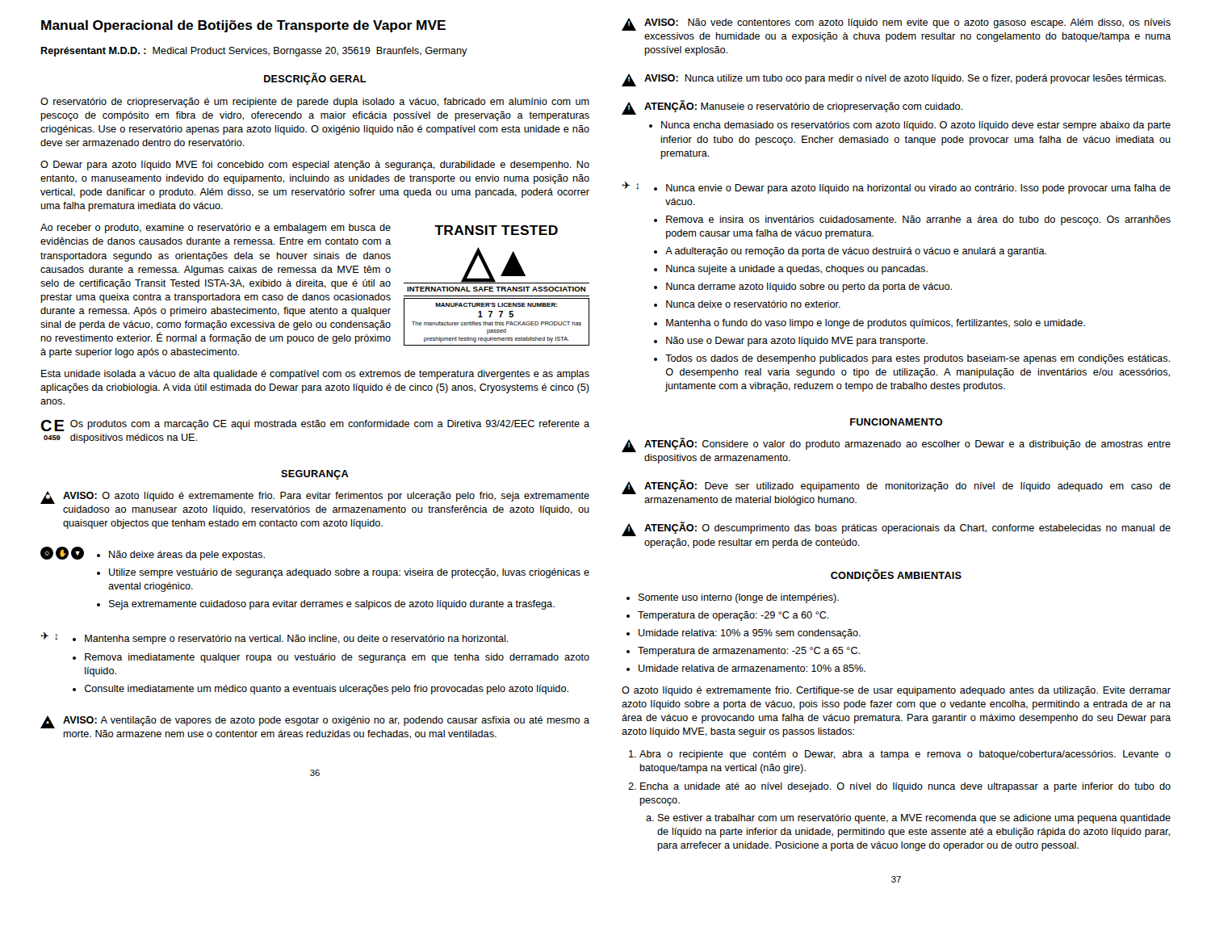Manual Operacional de Botijões de Transporte de Vapor MVE
Représentant M.D.D. : Medical Product Services, Borngasse 20, 35619 Braunfels, Germany
DESCRIÇÃO GERAL
O reservatório de criopreservação é um recipiente de parede dupla isolado a vácuo, fabricado em alumínio com um pescoço de compósito em fibra de vidro, oferecendo a maior eficácia possível de preservação a temperaturas criogénicas. Use o reservatório apenas para azoto líquido. O oxigénio líquido não é compatível com esta unidade e não deve ser armazenado dentro do reservatório.
O Dewar para azoto líquido MVE foi concebido com especial atenção à segurança, durabilidade e desempenho. No entanto, o manuseamento indevido do equipamento, incluindo as unidades de transporte ou envio numa posição não vertical, pode danificar o produto. Além disso, se um reservatório sofrer uma queda ou uma pancada, poderá ocorrer uma falha prematura imediata do vácuo.
TRANSIT TESTED
 △▲
INTERNATIONAL SAFE TRANSIT ASSOCIATION
MANUFACTURER'S LICENSE NUMBER:
1 7 7 5
The manufacturer certifies that this PACKAGED PRODUCT has passed
preshipment testing requirements established by ISTA.
Ao receber o produto, examine o reservatório e a embalagem em busca de evidências de danos causados durante a remessa. Entre em contato com a transportadora segundo as orientações dela se houver sinais de danos causados durante a remessa. Algumas caixas de remessa da MVE têm o selo de certificação Transit Tested ISTA-3A, exibido à direita, que é útil ao prestar uma queixa contra a transportadora em caso de danos ocasionados durante a remessa. Após o primeiro abastecimento, fique atento a qualquer sinal de perda de vácuo, como formação excessiva de gelo ou condensação no revestimento exterior. É normal a formação de um pouco de gelo próximo à parte superior logo após o abastecimento.
Esta unidade isolada a vácuo de alta qualidade é compatível com os extremos de temperatura divergentes e as amplas aplicações da criobiologia. A vida útil estimada do Dewar para azoto líquido é de cinco (5) anos, Cryosystems é cinco (5) anos.
C E
0459
Os produtos com a marcação CE aqui mostrada estão em conformidade com a Diretiva 93/42/EEC referente a dispositivos médicos na UE.
SEGURANÇA
AVISO: O azoto líquido é extremamente frio. Para evitar ferimentos por ulceração pelo frio, seja extremamente cuidadoso ao manusear azoto líquido, reservatórios de armazenamento ou transferência de azoto líquido, ou quaisquer objectos que tenham estado em contacto com azoto líquido.
☺ ✋ ▼
Não deixe áreas da pele expostas.
Utilize sempre vestuário de segurança adequado sobre a roupa: viseira de protecção, luvas criogénicas e avental criogénico.
Seja extremamente cuidadoso para evitar derrames e salpicos de azoto líquido durante a trasfega.
✈ ↕
Mantenha sempre o reservatório na vertical. Não incline, ou deite o reservatório na horizontal.
Remova imediatamente qualquer roupa ou vestuário de segurança em que tenha sido derramado azoto líquido.
Consulte imediatamente um médico quanto a eventuais ulcerações pelo frio provocadas pelo azoto líquido.
AVISO: A ventilação de vapores de azoto pode esgotar o oxigénio no ar, podendo causar asfixia ou até mesmo a morte. Não armazene nem use o contentor em áreas reduzidas ou fechadas, ou mal ventiladas.
36
AVISO: Não vede contentores com azoto líquido nem evite que o azoto gasoso escape. Além disso, os níveis excessivos de humidade ou a exposição à chuva podem resultar no congelamento do batoque/tampa e numa possível explosão.
AVISO: Nunca utilize um tubo oco para medir o nível de azoto líquido. Se o fizer, poderá provocar lesões térmicas.
ATENÇÃO: Manuseie o reservatório de criopreservação com cuidado.
Nunca encha demasiado os reservatórios com azoto líquido. O azoto líquido deve estar sempre abaixo da parte inferior do tubo do pescoço. Encher demasiado o tanque pode provocar uma falha de vácuo imediata ou prematura.
✈ ↕
Nunca envie o Dewar para azoto líquido na horizontal ou virado ao contrário. Isso pode provocar uma falha de vácuo.
Remova e insira os inventários cuidadosamente. Não arranhe a área do tubo do pescoço. Os arranhões podem causar uma falha de vácuo prematura.
A adulteração ou remoção da porta de vácuo destruirá o vácuo e anulará a garantia.
Nunca sujeite a unidade a quedas, choques ou pancadas.
Nunca derrame azoto líquido sobre ou perto da porta de vácuo.
Nunca deixe o reservatório no exterior.
Mantenha o fundo do vaso limpo e longe de produtos químicos, fertilizantes, solo e umidade.
Não use o Dewar para azoto líquido MVE para transporte.
Todos os dados de desempenho publicados para estes produtos baseiam-se apenas em condições estáticas. O desempenho real varia segundo o tipo de utilização. A manipulação de inventários e/ou acessórios, juntamente com a vibração, reduzem o tempo de trabalho destes produtos.
FUNCIONAMENTO
ATENÇÃO: Considere o valor do produto armazenado ao escolher o Dewar e a distribuição de amostras entre dispositivos de armazenamento.
ATENÇÃO: Deve ser utilizado equipamento de monitorização do nível de líquido adequado em caso de armazenamento de material biológico humano.
ATENÇÃO: O descumprimento das boas práticas operacionais da Chart, conforme estabelecidas no manual de operação, pode resultar em perda de conteúdo.
CONDIÇÕES AMBIENTAIS
Somente uso interno (longe de intempéries).
Temperatura de operação: -29 °C a 60 °C.
Umidade relativa: 10% a 95% sem condensação.
Temperatura de armazenamento: -25 °C a 65 °C.
Umidade relativa de armazenamento: 10% a 85%.
O azoto líquido é extremamente frio. Certifique-se de usar equipamento adequado antes da utilização. Evite derramar azoto líquido sobre a porta de vácuo, pois isso pode fazer com que o vedante encolha, permitindo a entrada de ar na área de vácuo e provocando uma falha de vácuo prematura. Para garantir o máximo desempenho do seu Dewar para azoto líquido MVE, basta seguir os passos listados:
Abra o recipiente que contém o Dewar, abra a tampa e remova o batoque/cobertura/acessórios. Levante o batoque/tampa na vertical (não gire).
Encha a unidade até ao nível desejado. O nível do líquido nunca deve ultrapassar a parte inferior do tubo do pescoço.
Se estiver a trabalhar com um reservatório quente, a MVE recomenda que se adicione uma pequena quantidade de líquido na parte inferior da unidade, permitindo que este assente até a ebulição rápida do azoto líquido parar, para arrefecer a unidade. Posicione a porta de vácuo longe do operador ou de outro pessoal.
37